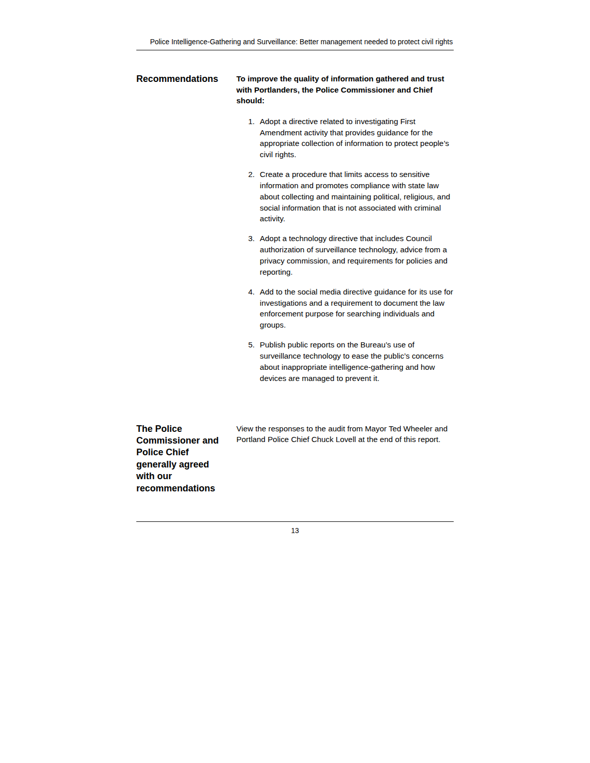Police Intelligence-Gathering and Surveillance: Better management needed to protect civil rights
Recommendations
To improve the quality of information gathered and trust with Portlanders, the Police Commissioner and Chief should:
Adopt a directive related to investigating First Amendment activity that provides guidance for the appropriate collection of information to protect people’s civil rights.
Create a procedure that limits access to sensitive information and promotes compliance with state law about collecting and maintaining political, religious, and social information that is not associated with criminal activity.
Adopt a technology directive that includes Council authorization of surveillance technology, advice from a privacy commission, and requirements for policies and reporting.
Add to the social media directive guidance for its use for investigations and a requirement to document the law enforcement purpose for searching individuals and groups.
Publish public reports on the Bureau’s use of surveillance technology to ease the public’s concerns about inappropriate intelligence-gathering and how devices are managed to prevent it.
The Police Commissioner and Police Chief generally agreed with our recommendations
View the responses to the audit from Mayor Ted Wheeler and Portland Police Chief Chuck Lovell at the end of this report.
13